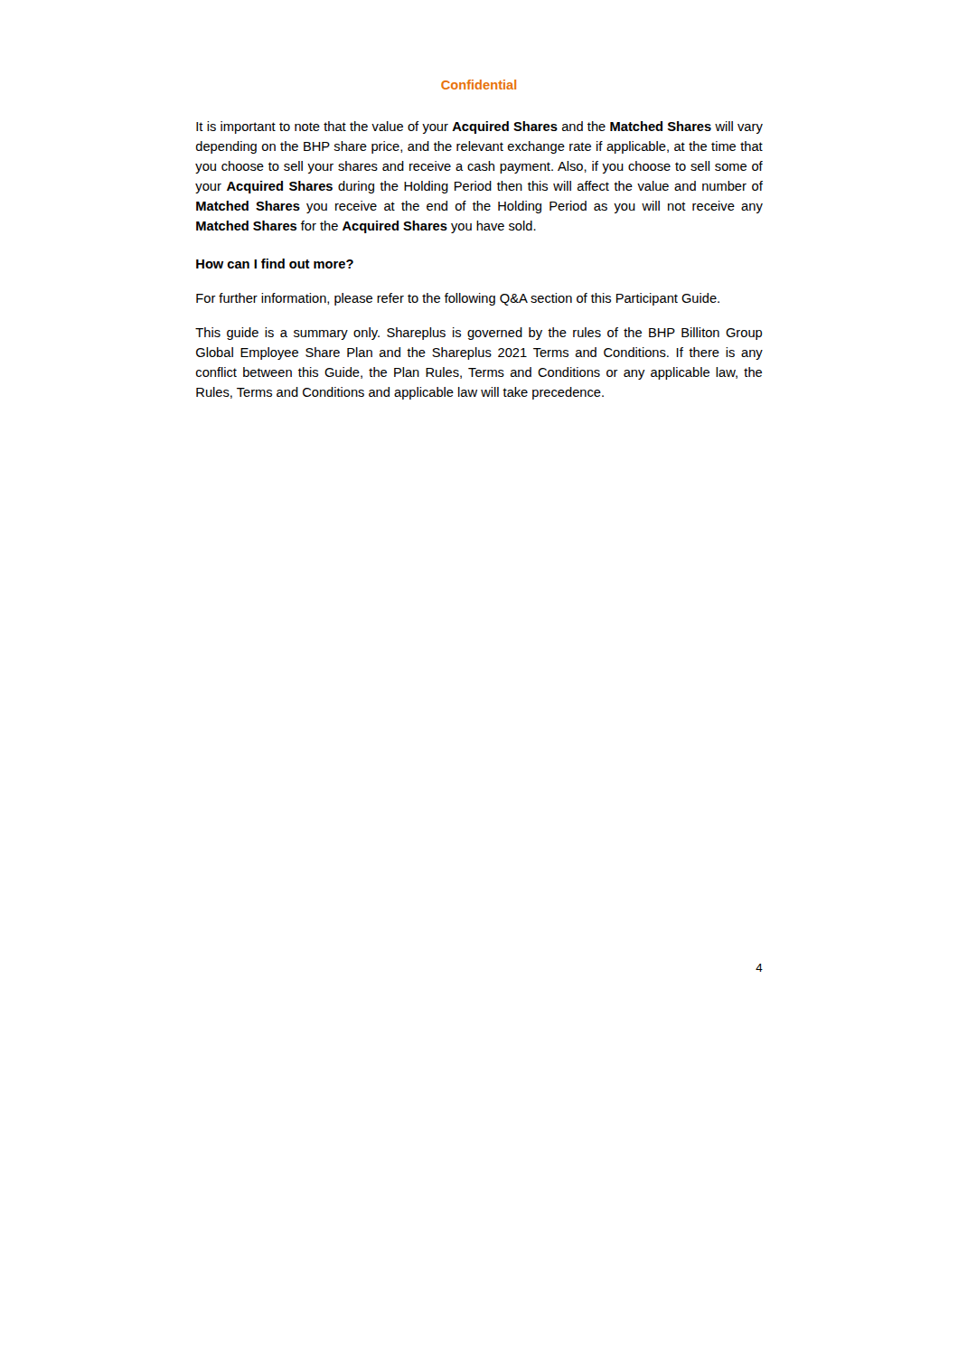Confidential
It is important to note that the value of your Acquired Shares and the Matched Shares will vary depending on the BHP share price, and the relevant exchange rate if applicable, at the time that you choose to sell your shares and receive a cash payment. Also, if you choose to sell some of your Acquired Shares during the Holding Period then this will affect the value and number of Matched Shares you receive at the end of the Holding Period as you will not receive any Matched Shares for the Acquired Shares you have sold.
How can I find out more?
For further information, please refer to the following Q&A section of this Participant Guide.
This guide is a summary only. Shareplus is governed by the rules of the BHP Billiton Group Global Employee Share Plan and the Shareplus 2021 Terms and Conditions. If there is any conflict between this Guide, the Plan Rules, Terms and Conditions or any applicable law, the Rules, Terms and Conditions and applicable law will take precedence.
4